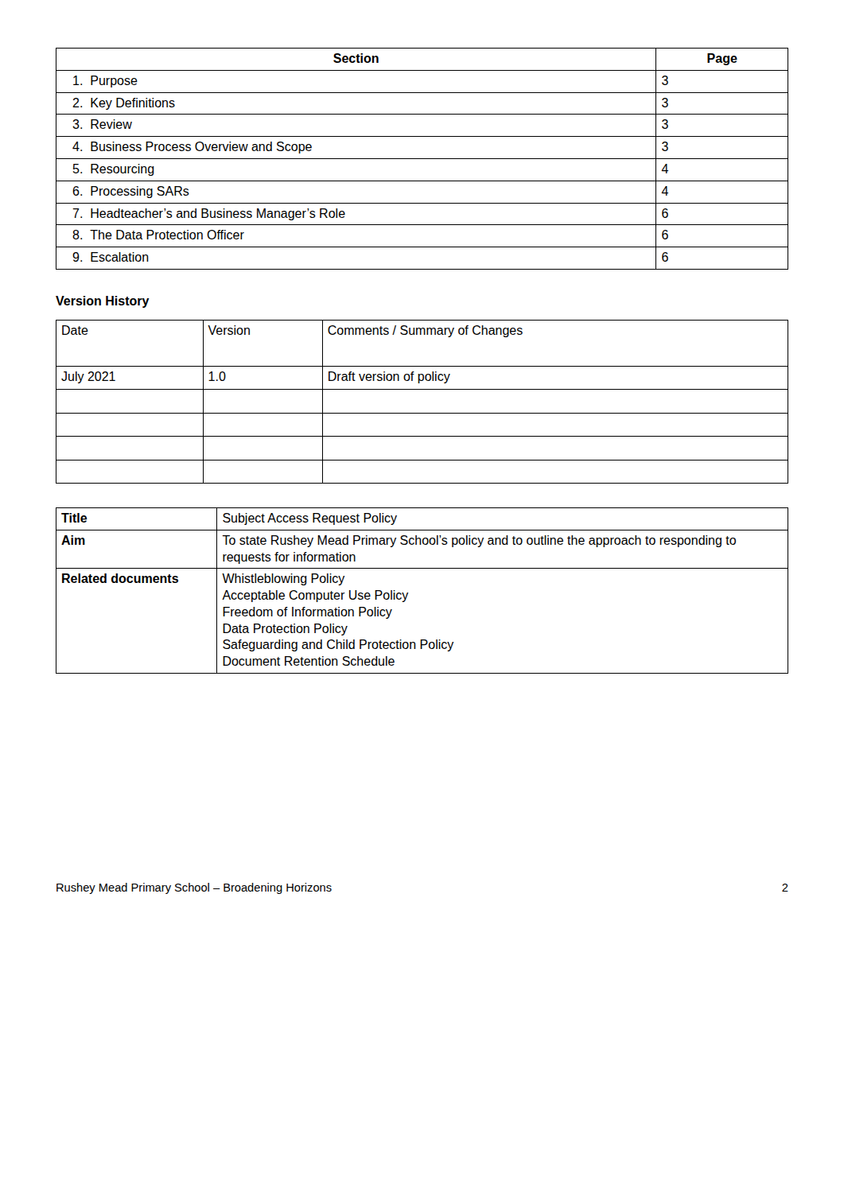| Section | Page |
| --- | --- |
| 1. Purpose | 3 |
| 2. Key Definitions | 3 |
| 3. Review | 3 |
| 4. Business Process Overview and Scope | 3 |
| 5. Resourcing | 4 |
| 6. Processing SARs | 4 |
| 7. Headteacher’s and Business Manager’s Role | 6 |
| 8. The Data Protection Officer | 6 |
| 9. Escalation | 6 |
Version History
| Date | Version | Comments / Summary of Changes |
| July 2021 | 1.0 | Draft version of policy |
| Title | Subject Access Request Policy |
| Aim | To state Rushey Mead Primary School’s policy and to outline the approach to responding to requests for information |
| Related documents | Whistleblowing Policy Acceptable Computer Use Policy Freedom of Information Policy Data Protection Policy Safeguarding and Child Protection Policy Document Retention Schedule |
Rushey Mead Primary School – Broadening Horizons 2